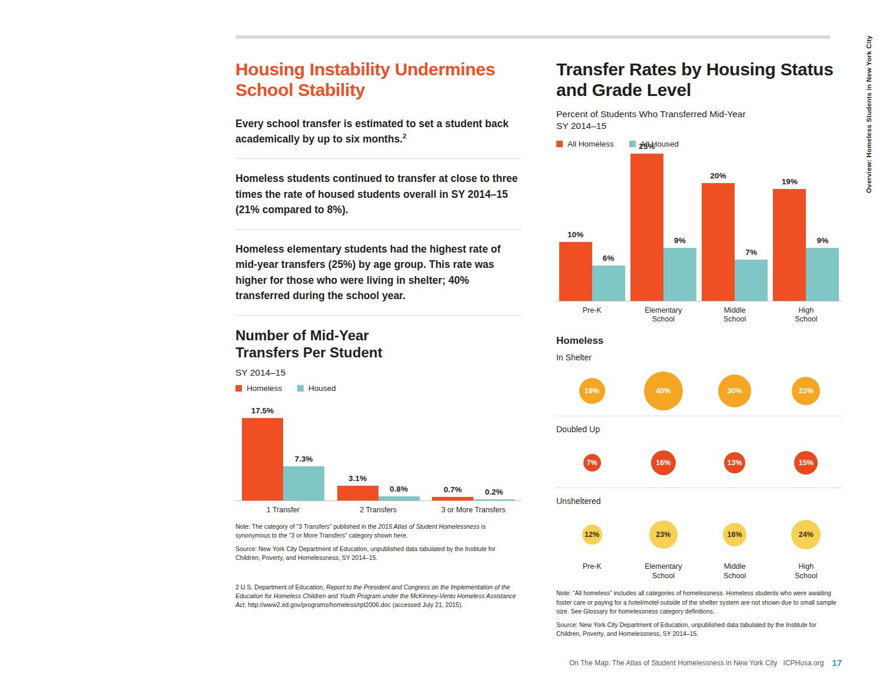Overview: Homeless Students in New York City
Housing Instability Undermines
School Stability
Every school transfer is estimated to set a student back academically by up to six months.2
Homeless students continued to transfer at close to three times the rate of housed students overall in SY 2014–15 (21% compared to 8%).
Homeless elementary students had the highest rate of mid-year transfers (25%) by age group. This rate was higher for those who were living in shelter; 40% transferred during the school year.
Number of Mid-Year
Transfers Per Student
SY 2014–15
Homeless
Housed
17.5%
7.3%
3.1%
0.8%
0.7%
0.2%
1 Transfer
2 Transfers
3 or More Transfers
Note: The category of “3 Transfers” published in the 2015 Atlas of Student Homelessness is synonymous to the “3 or More Transfers” category shown here.
Source: New York City Department of Education, unpublished data tabulated by the Institute for Children, Poverty, and Homelessness, SY 2014–15.
2 U.S. Department of Education, Report to the President and Congress on the Implementation of the Education for Homeless Children and Youth Program under the McKinney-Vento Homeless Assistance Act, http://www2.ed.gov/programs/homeless/rpt2006.doc (accessed July 21, 2015).
Transfer Rates by Housing Status
and Grade Level
Percent of Students Who Transferred Mid-Year
SY 2014–15
All Homeless
All Housed
10%
6%
25%
9%
20%
7%
19%
9%
Pre-K
Elementary
School
Middle
School
High
School
Homeless
In Shelter
19%
40%
30%
23%
Doubled Up
7%
16%
13%
15%
Unsheltered
12%
23%
16%
24%
Pre-K
Elementary
School
Middle
School
High
School
Note: “All homeless” includes all categories of homelessness. Homeless students who were awaiting foster care or paying for a hotel/motel outside of the shelter system are not shown due to small sample size. See Glossary for homelessness category definitions.
Source: New York City Department of Education, unpublished data tabulated by the Institute for Children, Poverty, and Homelessness, SY 2014–15.
On The Map: The Atlas of Student Homelessness in New York City ICPHusa.org17